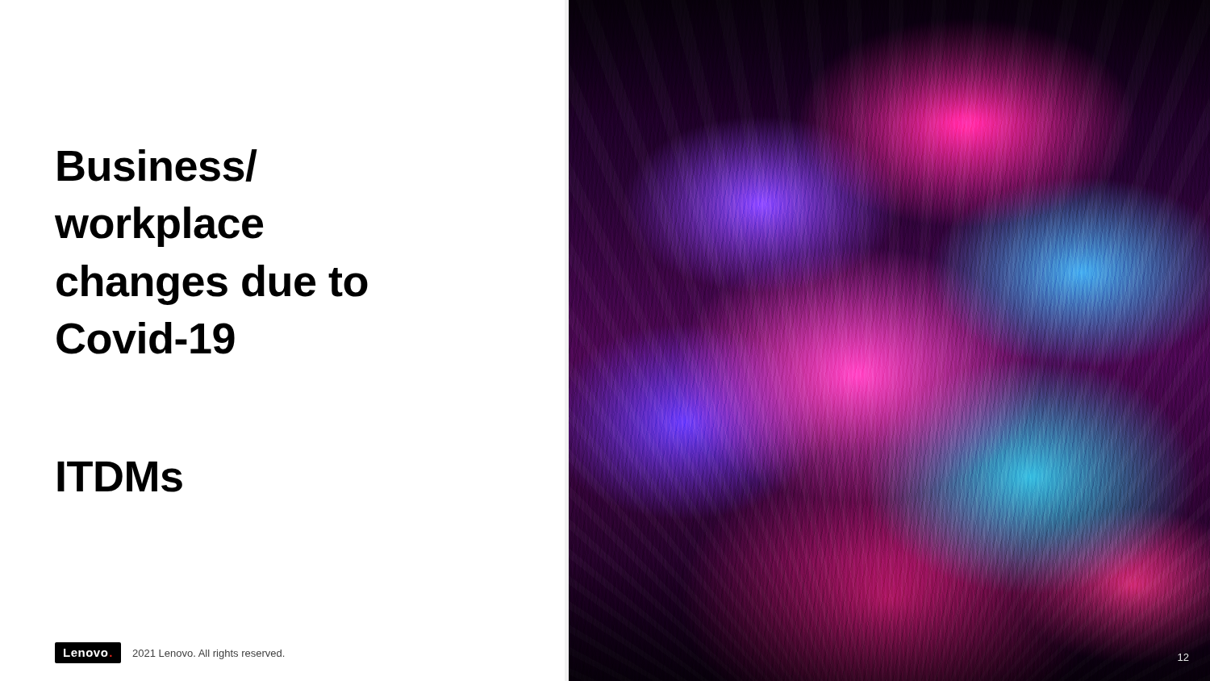Business/
workplace
changes due to
Covid-19
ITDMs
Lenovo. 2021 Lenovo. All rights reserved.
12